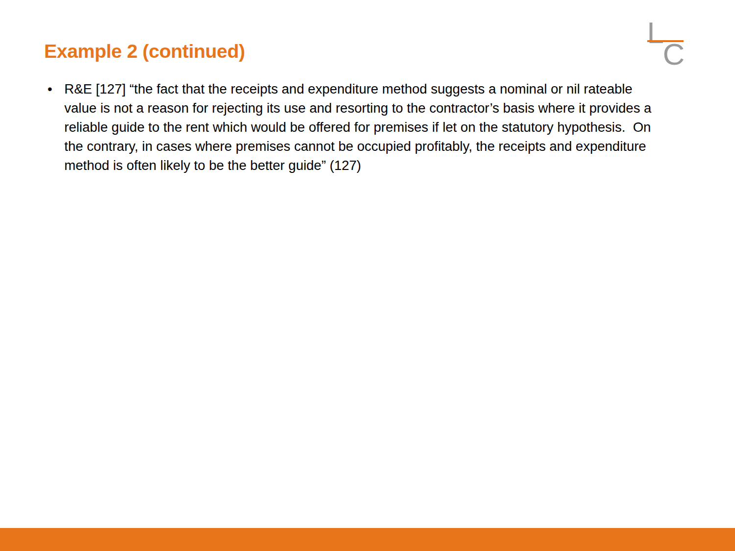L C
Example 2 (continued)
R&E [127] “the fact that the receipts and expenditure method suggests a nominal or nil rateable value is not a reason for rejecting its use and resorting to the contractor’s basis where it provides a reliable guide to the rent which would be offered for premises if let on the statutory hypothesis. On the contrary, in cases where premises cannot be occupied profitably, the receipts and expenditure method is often likely to be the better guide” (127)